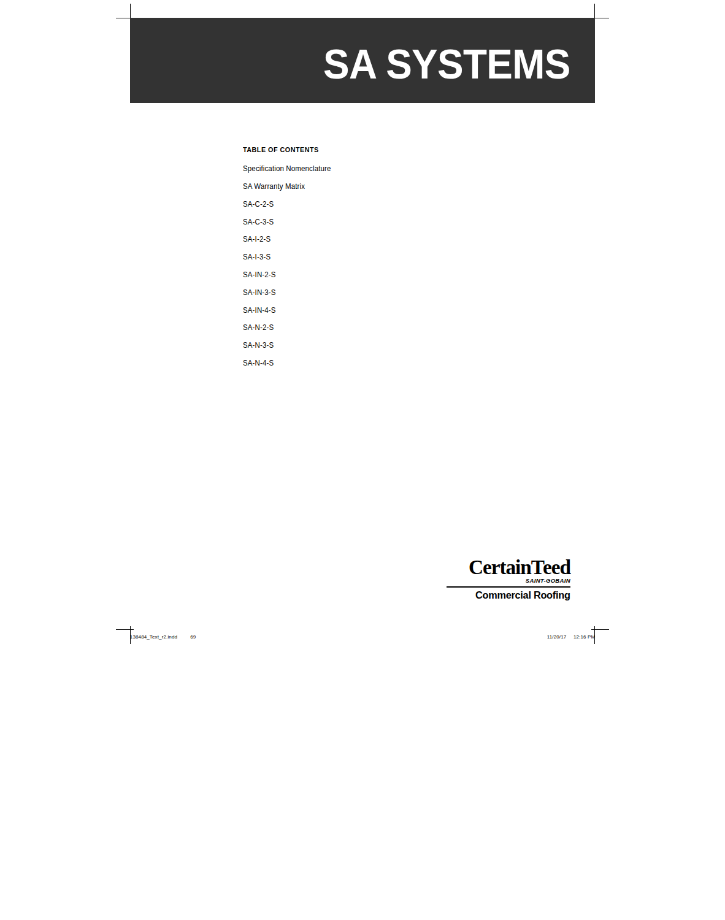SA SYSTEMS
TABLE OF CONTENTS
Specification Nomenclature
SA Warranty Matrix
SA-C-2-S
SA-C-3-S
SA-I-2-S
SA-I-3-S
SA-IN-2-S
SA-IN-3-S
SA-IN-4-S
SA-N-2-S
SA-N-3-S
SA-N-4-S
CertainTeed
SAINT-GOBAIN
Commercial Roofing
138484_Text_r2.indd69 11/20/1712:16 PM